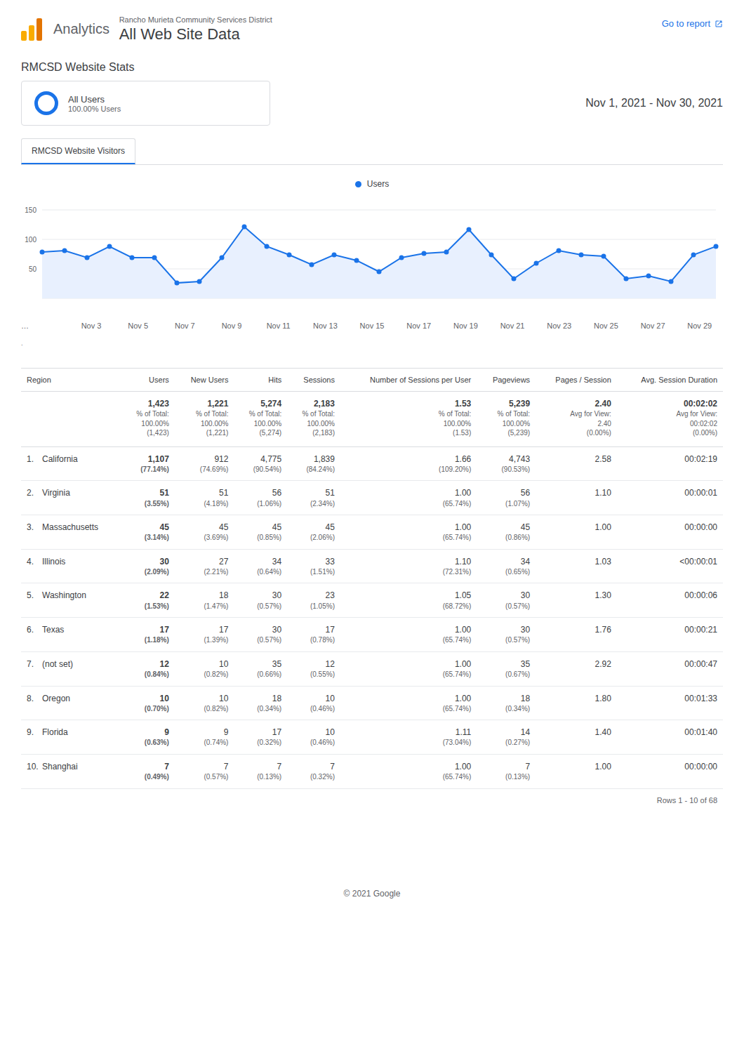Analytics Rancho Murieta Community Services District
All Web Site Data
Go to report
RMCSD Website Stats
All Users
100.00% Users
Nov 1, 2021 - Nov 30, 2021
RMCSD Website Visitors
Users
150 100 50
… Nov 3 Nov 5 Nov 7 Nov 9 Nov 11 Nov 13 Nov 15 Nov 17 Nov 19 Nov 21 Nov 23 Nov 25 Nov 27 Nov 29
.
| Region | Users | New Users | Hits | Sessions | Number of Sessions per User | Pageviews | Pages / Session | Avg. Session Duration |
| --- | --- | --- | --- | --- | --- | --- | --- | --- |
| | 1,423 % of Total: 100.00% (1,423) | 1,221 % of Total: 100.00% (1,221) | 5,274 % of Total: 100.00% (5,274) | 2,183 % of Total: 100.00% (2,183) | 1.53 % of Total: 100.00% (1.53) | 5,239 % of Total: 100.00% (5,239) | 2.40 Avg for View: 2.40 (0.00%) | 00:02:02 Avg for View: 00:02:02 (0.00%) |
| 1. California | 1,107 (77.14%) | 912 (74.69%) | 4,775 (90.54%) | 1,839 (84.24%) | 1.66 (109.20%) | 4,743 (90.53%) | 2.58 | 00:02:19 |
| 2. Virginia | 51 (3.55%) | 51 (4.18%) | 56 (1.06%) | 51 (2.34%) | 1.00 (65.74%) | 56 (1.07%) | 1.10 | 00:00:01 |
| 3. Massachusetts | 45 (3.14%) | 45 (3.69%) | 45 (0.85%) | 45 (2.06%) | 1.00 (65.74%) | 45 (0.86%) | 1.00 | 00:00:00 |
| 4. Illinois | 30 (2.09%) | 27 (2.21%) | 34 (0.64%) | 33 (1.51%) | 1.10 (72.31%) | 34 (0.65%) | 1.03 | <00:00:01 |
| 5. Washington | 22 (1.53%) | 18 (1.47%) | 30 (0.57%) | 23 (1.05%) | 1.05 (68.72%) | 30 (0.57%) | 1.30 | 00:00:06 |
| 6. Texas | 17 (1.18%) | 17 (1.39%) | 30 (0.57%) | 17 (0.78%) | 1.00 (65.74%) | 30 (0.57%) | 1.76 | 00:00:21 |
| 7. (not set) | 12 (0.84%) | 10 (0.82%) | 35 (0.66%) | 12 (0.55%) | 1.00 (65.74%) | 35 (0.67%) | 2.92 | 00:00:47 |
| 8. Oregon | 10 (0.70%) | 10 (0.82%) | 18 (0.34%) | 10 (0.46%) | 1.00 (65.74%) | 18 (0.34%) | 1.80 | 00:01:33 |
| 9. Florida | 9 (0.63%) | 9 (0.74%) | 17 (0.32%) | 10 (0.46%) | 1.11 (73.04%) | 14 (0.27%) | 1.40 | 00:01:40 |
| 10. Shanghai | 7 (0.49%) | 7 (0.57%) | 7 (0.13%) | 7 (0.32%) | 1.00 (65.74%) | 7 (0.13%) | 1.00 | 00:00:00 |
Rows 1 - 10 of 68
© 2021 Google